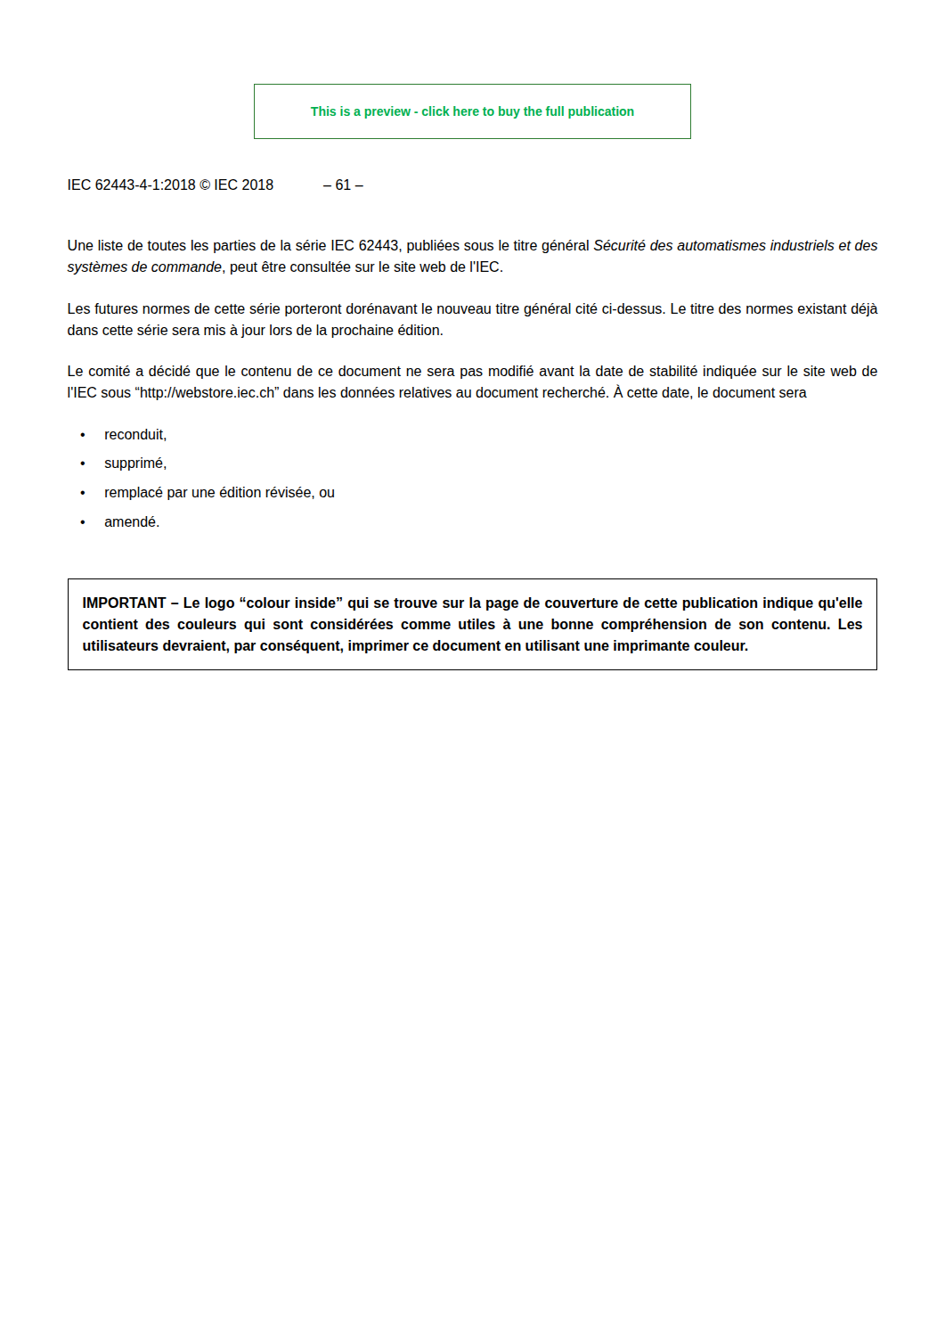This is a preview - click here to buy the full publication
IEC 62443-4-1:2018 © IEC 2018 – 61 –
Une liste de toutes les parties de la série IEC 62443, publiées sous le titre général Sécurité des automatismes industriels et des systèmes de commande, peut être consultée sur le site web de l'IEC.
Les futures normes de cette série porteront dorénavant le nouveau titre général cité ci-dessus. Le titre des normes existant déjà dans cette série sera mis à jour lors de la prochaine édition.
Le comité a décidé que le contenu de ce document ne sera pas modifié avant la date de stabilité indiquée sur le site web de l'IEC sous “http://webstore.iec.ch” dans les données relatives au document recherché. À cette date, le document sera
reconduit,
supprimé,
remplacé par une édition révisée, ou
amendé.
IMPORTANT – Le logo “colour inside” qui se trouve sur la page de couverture de cette publication indique qu'elle contient des couleurs qui sont considérées comme utiles à une bonne compréhension de son contenu. Les utilisateurs devraient, par conséquent, imprimer ce document en utilisant une imprimante couleur.